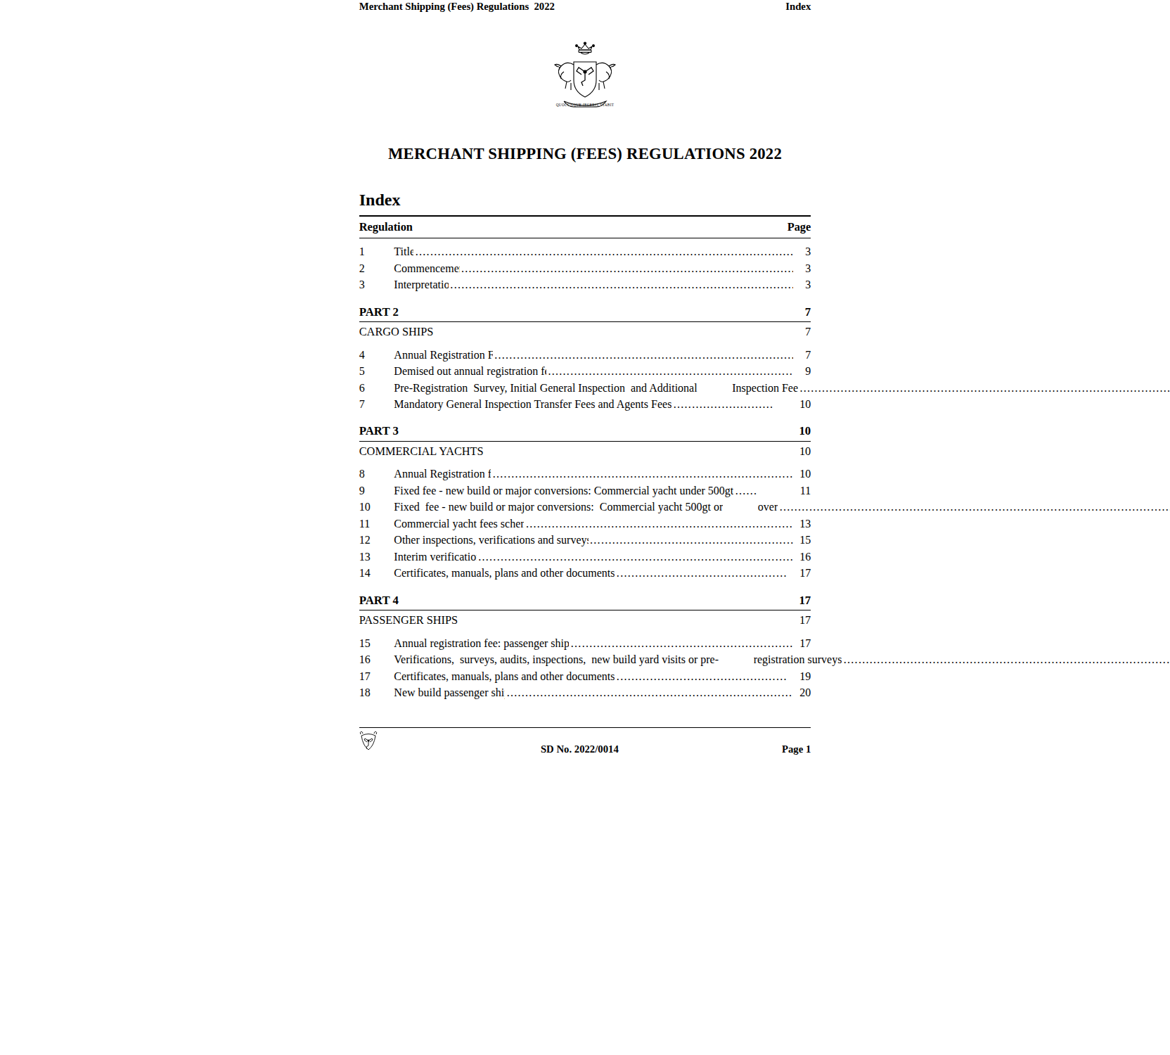Merchant Shipping (Fees) Regulations 2022
Index
QUOCUNQUE JECERIS STABIT
MERCHANT SHIPPING (FEES) REGULATIONS 2022
Index
Regulation Page
1 Title ........................................................................................................... 3
2 Commencement .................................................................................................... 3
3 Interpretation ....................................................................................................... 3
PART 27
CARGO SHIPS 7
4 Annual Registration Fee ......................................................................................... 7
5 Demised out annual registration fee ..................................................................... 9
6 Pre-Registration Survey, Initial General Inspection and Additional
Inspection Fee ....................................................................................................... 9
7 Mandatory General Inspection Transfer Fees and Agents Fees ........................... 10
PART 310
COMMERCIAL YACHTS 10
8 Annual Registration fee ......................................................................................... 10
9 Fixed fee - new build or major conversions: Commercial yacht under 500gt ...... 11
10 Fixed fee - new build or major conversions: Commercial yacht 500gt or
over ....................................................................................................................... 12
11 Commercial yacht fees scheme ............................................................................. 13
12 Other inspections, verifications and surveys ....................................................... 15
13 Interim verifications .............................................................................................. 16
14 Certificates, manuals, plans and other documents .............................................. 17
PART 417
PASSENGER SHIPS 17
15 Annual registration fee: passenger ships ............................................................. 17
16 Verifications, surveys, audits, inspections, new build yard visits or pre-
registration surveys ............................................................................................... 18
17 Certificates, manuals, plans and other documents .............................................. 19
18 New build passenger ships ................................................................................... 20
SD No. 2022/0014
Page 1